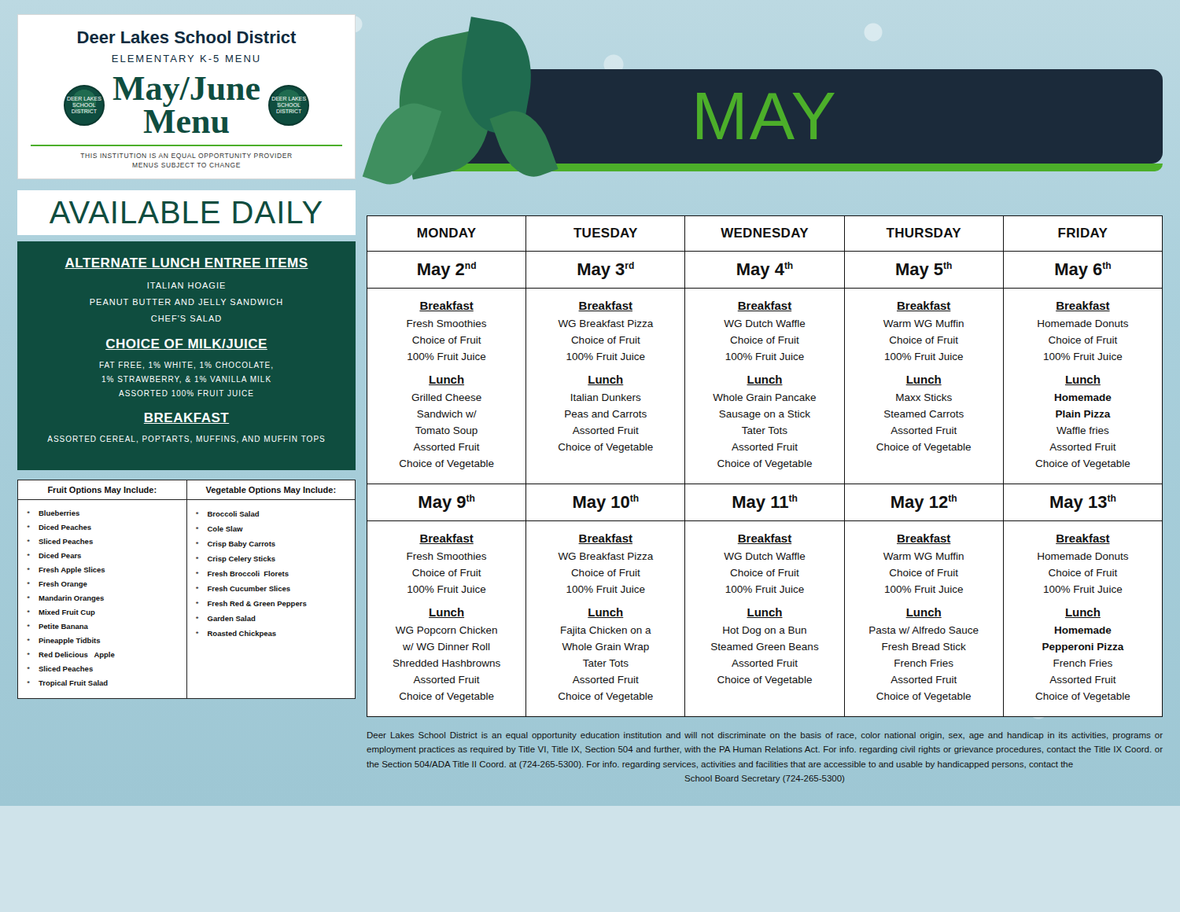Deer Lakes School District
ELEMENTARY K-5 MENU
DEER LAKES
SCHOOL
DISTRICT
May/June
Menu
DEER LAKES
SCHOOL
DISTRICT
THIS INSTITUTION IS AN EQUAL OPPORTUNITY PROVIDER
MENUS SUBJECT TO CHANGE
AVAILABLE DAILY
ALTERNATE LUNCH ENTREE ITEMS
ITALIAN HOAGIE
PEANUT BUTTER AND JELLY SANDWICH
CHEF'S SALAD
CHOICE OF MILK/JUICE
FAT FREE, 1% WHITE, 1% CHOCOLATE,
1% STRAWBERRY, & 1% VANILLA MILK
ASSORTED 100% FRUIT JUICE
BREAKFAST
ASSORTED CEREAL, POPTARTS, MUFFINS, AND MUFFIN TOPS
| Fruit Options May Include: | Vegetable Options May Include: |
| --- | --- |
| * Blueberries * Diced Peaches * Sliced Peaches * Diced Pears * Fresh Apple Slices * Fresh Orange * Mandarin Oranges * Mixed Fruit Cup * Petite Banana * Pineapple Tidbits * Red Delicious Apple * Sliced Peaches * Tropical Fruit Salad | * Broccoli Salad * Cole Slaw * Crisp Baby Carrots * Crisp Celery Sticks * Fresh Broccoli Florets * Fresh Cucumber Slices * Fresh Red & Green Peppers * Garden Salad * Roasted Chickpeas |
MAY
| MONDAY | TUESDAY | WEDNESDAY | THURSDAY | FRIDAY |
| --- | --- | --- | --- | --- |
| May 2 nd | May 3 rd | May 4 th | May 5 th | May 6 th |
| Breakfast Fresh Smoothies Choice of Fruit 100% Fruit Juice Lunch Grilled Cheese Sandwich w/ Tomato Soup Assorted Fruit Choice of Vegetable | Breakfast WG Breakfast Pizza Choice of Fruit 100% Fruit Juice Lunch Italian Dunkers Peas and Carrots Assorted Fruit Choice of Vegetable | Breakfast WG Dutch Waffle Choice of Fruit 100% Fruit Juice Lunch Whole Grain Pancake Sausage on a Stick Tater Tots Assorted Fruit Choice of Vegetable | Breakfast Warm WG Muffin Choice of Fruit 100% Fruit Juice Lunch Maxx Sticks Steamed Carrots Assorted Fruit Choice of Vegetable | Breakfast Homemade Donuts Choice of Fruit 100% Fruit Juice Lunch Homemade Plain Pizza Waffle fries Assorted Fruit Choice of Vegetable |
| May 9 th | May 10 th | May 11 th | May 12 th | May 13 th |
| Breakfast Fresh Smoothies Choice of Fruit 100% Fruit Juice Lunch WG Popcorn Chicken w/ WG Dinner Roll Shredded Hashbrowns Assorted Fruit Choice of Vegetable | Breakfast WG Breakfast Pizza Choice of Fruit 100% Fruit Juice Lunch Fajita Chicken on a Whole Grain Wrap Tater Tots Assorted Fruit Choice of Vegetable | Breakfast WG Dutch Waffle Choice of Fruit 100% Fruit Juice Lunch Hot Dog on a Bun Steamed Green Beans Assorted Fruit Choice of Vegetable | Breakfast Warm WG Muffin Choice of Fruit 100% Fruit Juice Lunch Pasta w/ Alfredo Sauce Fresh Bread Stick French Fries Assorted Fruit Choice of Vegetable | Breakfast Homemade Donuts Choice of Fruit 100% Fruit Juice Lunch Homemade Pepperoni Pizza French Fries Assorted Fruit Choice of Vegetable |
Deer Lakes School District is an equal opportunity education institution and will not discriminate on the basis of race, color national origin, sex, age and handicap in its activities, programs or employment practices as required by Title VI, Title IX, Section 504 and further, with the PA Human Relations Act. For info. regarding civil rights or grievance procedures, contact the Title IX Coord. or the Section 504/ADA Title II Coord. at (724-265-5300). For info. regarding services, activities and facilities that are accessible to and usable by handicapped persons, contact the School Board Secretary (724-265-5300)